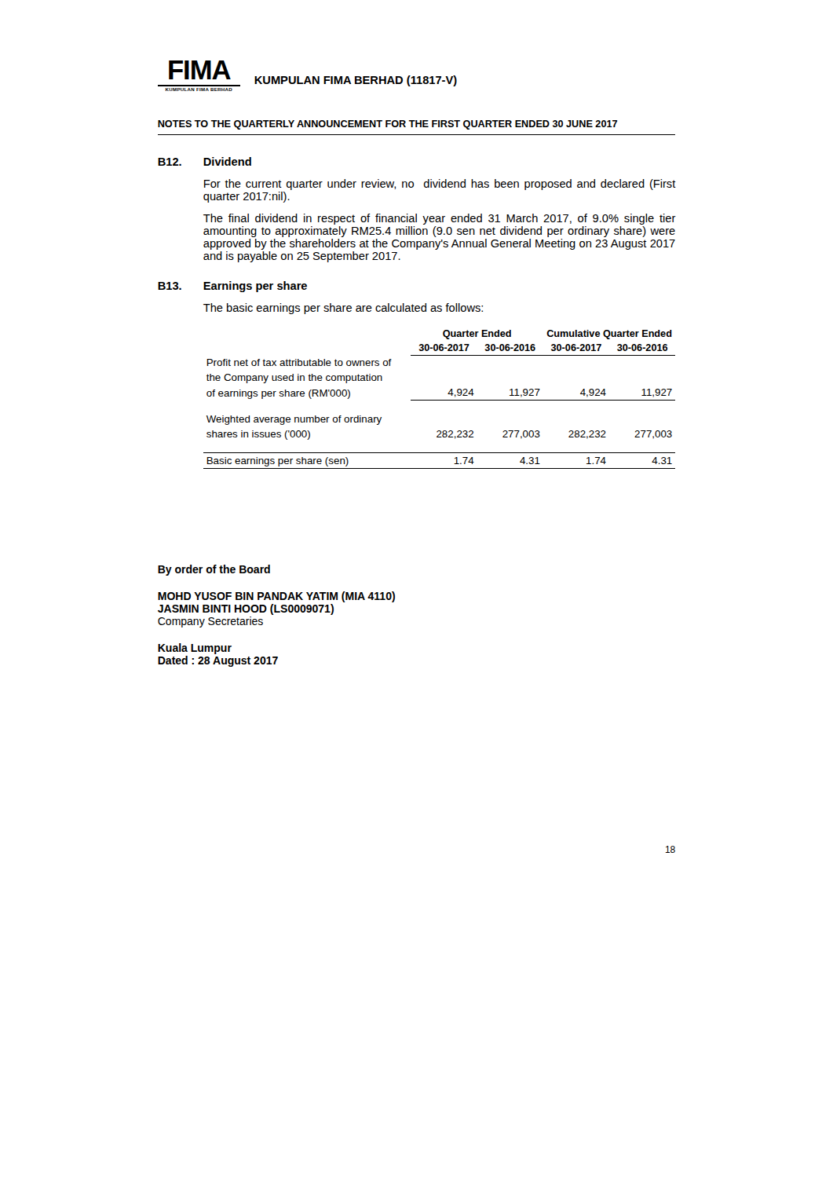FIMA
KUMPULAN FIMA BERHAD
KUMPULAN FIMA BERHAD (11817-V)
NOTES TO THE QUARTERLY ANNOUNCEMENT FOR THE FIRST QUARTER ENDED 30 JUNE 2017
B12.
Dividend
For the current quarter under review, no dividend has been proposed and declared (First quarter 2017:nil).
The final dividend in respect of financial year ended 31 March 2017, of 9.0% single tier amounting to approximately RM25.4 million (9.0 sen net dividend per ordinary share) were approved by the shareholders at the Company's Annual General Meeting on 23 August 2017 and is payable on 25 September 2017.
B13.
Earnings per share
The basic earnings per share are calculated as follows:
| | Quarter Ended | Cumulative Quarter Ended |
| | 30-06-2017 | 30-06-2016 | 30-06-2017 | 30-06-2016 |
| Profit net of tax attributable to owners of | | | | |
| the Company used in the computation | | | | |
| of earnings per share (RM'000) | 4,924 | 11,927 | 4,924 | 11,927 |
| Weighted average number of ordinary | | | | |
| shares in issues ('000) | 282,232 | 277,003 | 282,232 | 277,003 |
| Basic earnings per share (sen) | 1.74 | 4.31 | 1.74 | 4.31 |
By order of the Board
MOHD YUSOF BIN PANDAK YATIM (MIA 4110)
JASMIN BINTI HOOD (LS0009071)
Company Secretaries
Kuala Lumpur
Dated : 28 August 2017
18